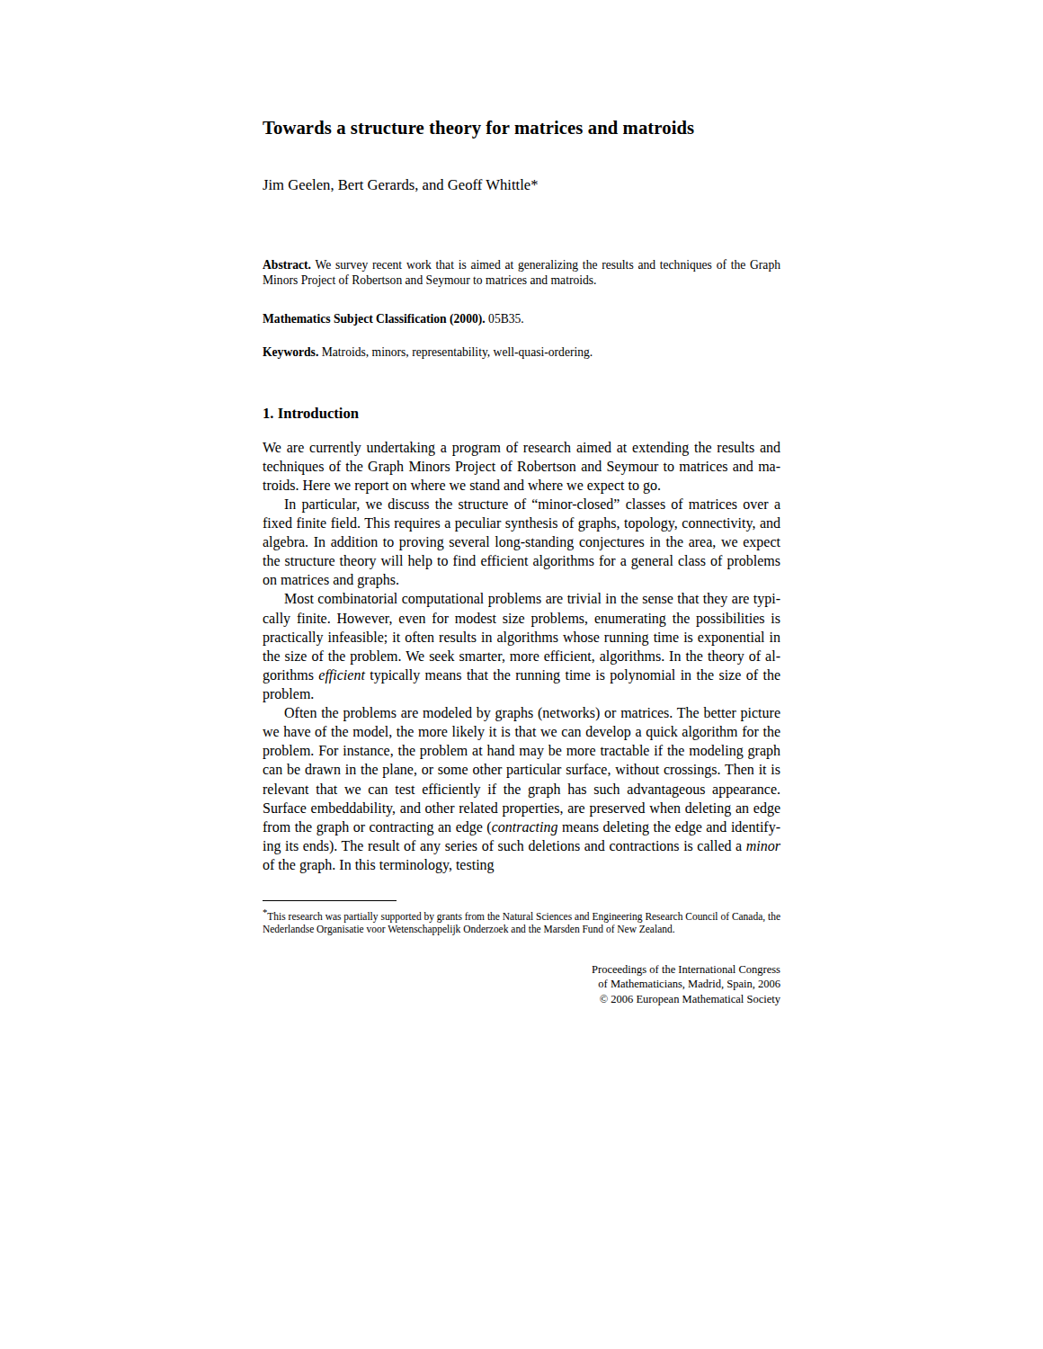Towards a structure theory for matrices and matroids
Jim Geelen, Bert Gerards, and Geoff Whittle*
Abstract. We survey recent work that is aimed at generalizing the results and techniques of the Graph Minors Project of Robertson and Seymour to matrices and matroids.
Mathematics Subject Classification (2000). 05B35.
Keywords. Matroids, minors, representability, well-quasi-ordering.
1. Introduction
We are currently undertaking a program of research aimed at extending the results and techniques of the Graph Minors Project of Robertson and Seymour to matrices and matroids. Here we report on where we stand and where we expect to go.
In particular, we discuss the structure of “minor-closed” classes of matrices over a fixed finite field. This requires a peculiar synthesis of graphs, topology, connectivity, and algebra. In addition to proving several long-standing conjectures in the area, we expect the structure theory will help to find efficient algorithms for a general class of problems on matrices and graphs.
Most combinatorial computational problems are trivial in the sense that they are typically finite. However, even for modest size problems, enumerating the possibilities is practically infeasible; it often results in algorithms whose running time is exponential in the size of the problem. We seek smarter, more efficient, algorithms. In the theory of algorithms efficient typically means that the running time is polynomial in the size of the problem.
Often the problems are modeled by graphs (networks) or matrices. The better picture we have of the model, the more likely it is that we can develop a quick algorithm for the problem. For instance, the problem at hand may be more tractable if the modeling graph can be drawn in the plane, or some other particular surface, without crossings. Then it is relevant that we can test efficiently if the graph has such advantageous appearance. Surface embeddability, and other related properties, are preserved when deleting an edge from the graph or contracting an edge (contracting means deleting the edge and identifying its ends). The result of any series of such deletions and contractions is called a minor of the graph. In this terminology, testing
*This research was partially supported by grants from the Natural Sciences and Engineering Research Council of Canada, the Nederlandse Organisatie voor Wetenschappelijk Onderzoek and the Marsden Fund of New Zealand.
Proceedings of the International Congress
of Mathematicians, Madrid, Spain, 2006
© 2006 European Mathematical Society